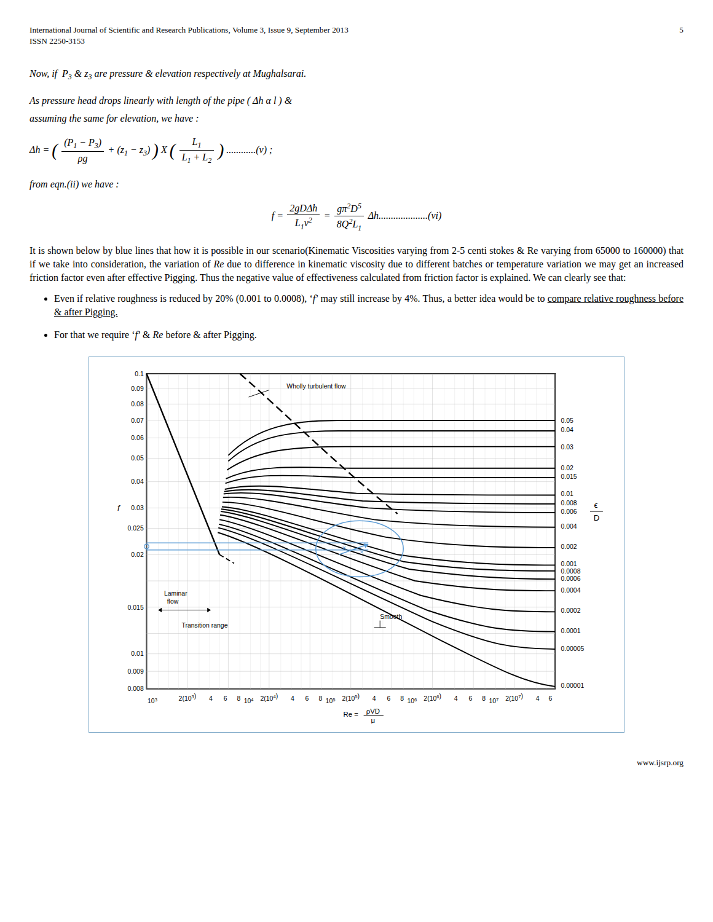International Journal of Scientific and Research Publications, Volume 3, Issue 9, September 2013
ISSN 2250-3153
5
Now, if P3 & z3 are pressure & elevation respectively at Mughalsarai.
As pressure head drops linearly with length of the pipe ( Δh α l ) &
assuming the same for elevation, we have :
Δh = ( (P1 − P3) ρg + (z1 − z3) ) X ( L1 L1 + L2 ) ............(v) ;
from eqn.(ii) we have :
f = 2gDΔh L1v2 = gπ2D5 8Q2L1 Δh....................(vi)
It is shown below by blue lines that how it is possible in our scenario(Kinematic Viscosities varying from 2-5 centi stokes & Re varying from 65000 to 160000) that if we take into consideration, the variation of Re due to difference in kinematic viscosity due to different batches or temperature variation we may get an increased friction factor even after effective Pigging. Thus the negative value of effectiveness calculated from friction factor is explained. We can clearly see that:
Even if relative roughness is reduced by 20% (0.001 to 0.0008), ‘f’ may still increase by 4%. Thus, a better idea would be to compare relative roughness before & after Pigging.
For that we require ‘f’ & Re before & after Pigging.
0.1 0.09 0.08 0.07 0.06 0.05 0.04 0.03 0.025 0.02 0.015 0.01 0.009 0.008 f 0.05 0.04 0.03 0.02 0.015 0.01 0.008 0.006 0.004 0.002 0.001 0.0008 0.0006 0.0004 0.0002 0.0001 0.00005 0.00001 ϵ D 103 2(103) 4 6 8 104 2(104) 4 6 8 105 2(105) 4 6 8 106 2(106) 4 6 8 107 2(107) 4 6 Re = ρVD μ Laminar flow Transition range Wholly turbulent flow Smooth × ×
www.ijsrp.org